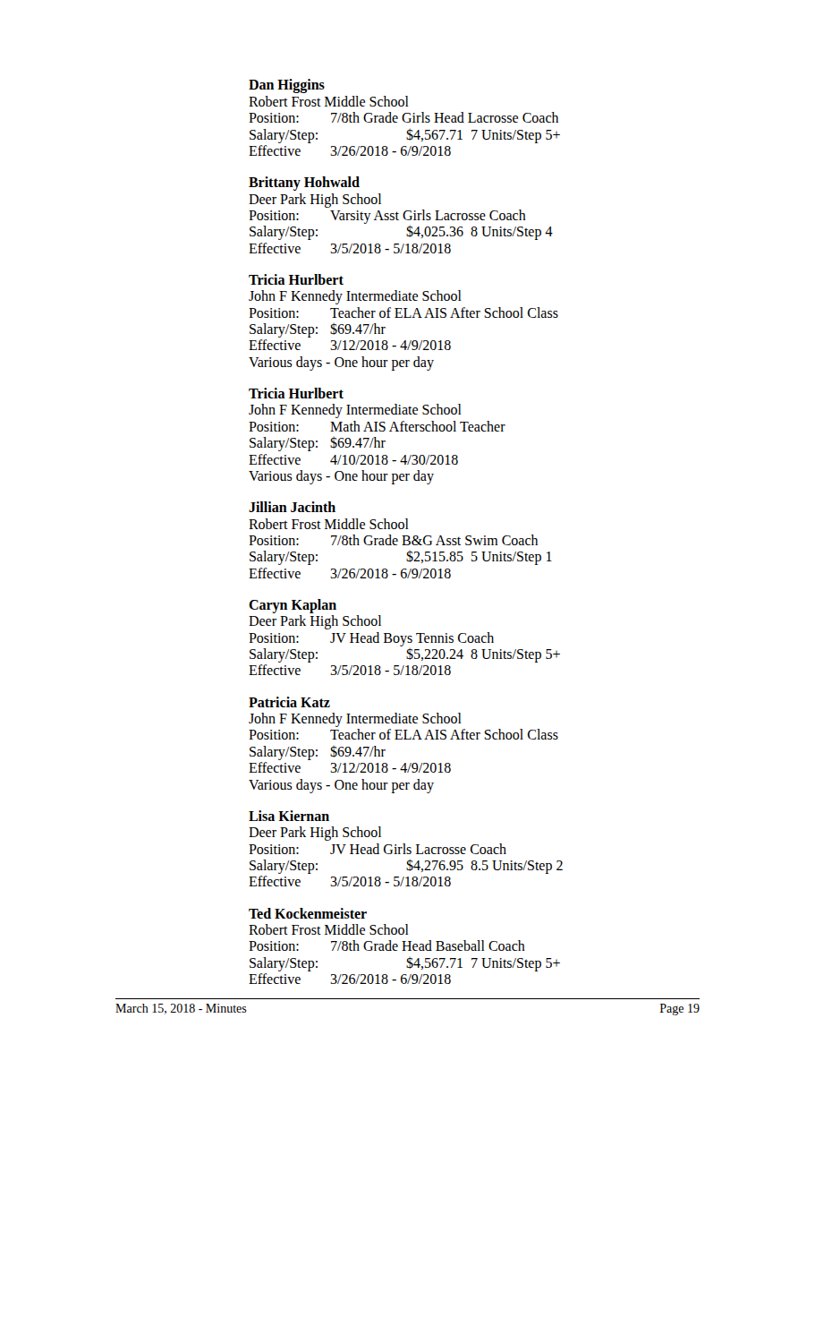Dan Higgins
Robert Frost Middle School
Position: 7/8th Grade Girls Head Lacrosse Coach
Salary/Step:$4,567.71 7 Units/Step 5+
Effective 3/26/2018 - 6/9/2018
Brittany Hohwald
Deer Park High School
Position: Varsity Asst Girls Lacrosse Coach
Salary/Step:$4,025.36 8 Units/Step 4
Effective 3/5/2018 - 5/18/2018
Tricia Hurlbert
John F Kennedy Intermediate School
Position: Teacher of ELA AIS After School Class
Salary/Step:$69.47/hr
Effective 3/12/2018 - 4/9/2018
Various days - One hour per day
Tricia Hurlbert
John F Kennedy Intermediate School
Position: Math AIS Afterschool Teacher
Salary/Step:$69.47/hr
Effective 4/10/2018 - 4/30/2018
Various days - One hour per day
Jillian Jacinth
Robert Frost Middle School
Position: 7/8th Grade B&G Asst Swim Coach
Salary/Step:$2,515.85 5 Units/Step 1
Effective 3/26/2018 - 6/9/2018
Caryn Kaplan
Deer Park High School
Position: JV Head Boys Tennis Coach
Salary/Step:$5,220.24 8 Units/Step 5+
Effective 3/5/2018 - 5/18/2018
Patricia Katz
John F Kennedy Intermediate School
Position: Teacher of ELA AIS After School Class
Salary/Step:$69.47/hr
Effective 3/12/2018 - 4/9/2018
Various days - One hour per day
Lisa Kiernan
Deer Park High School
Position: JV Head Girls Lacrosse Coach
Salary/Step:$4,276.95 8.5 Units/Step 2
Effective 3/5/2018 - 5/18/2018
Ted Kockenmeister
Robert Frost Middle School
Position: 7/8th Grade Head Baseball Coach
Salary/Step:$4,567.71 7 Units/Step 5+
Effective 3/26/2018 - 6/9/2018
March 15, 2018 - Minutes Page 19